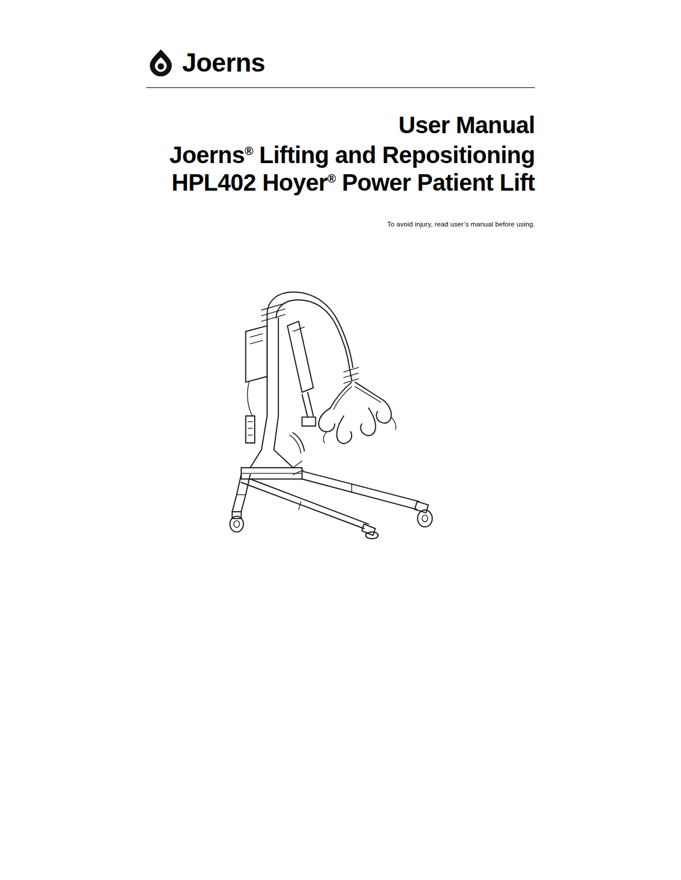Joerns
User Manual
Joerns® Lifting and Repositioning
HPL402 Hoyer® Power Patient Lift
To avoid injury, read user’s manual before using.